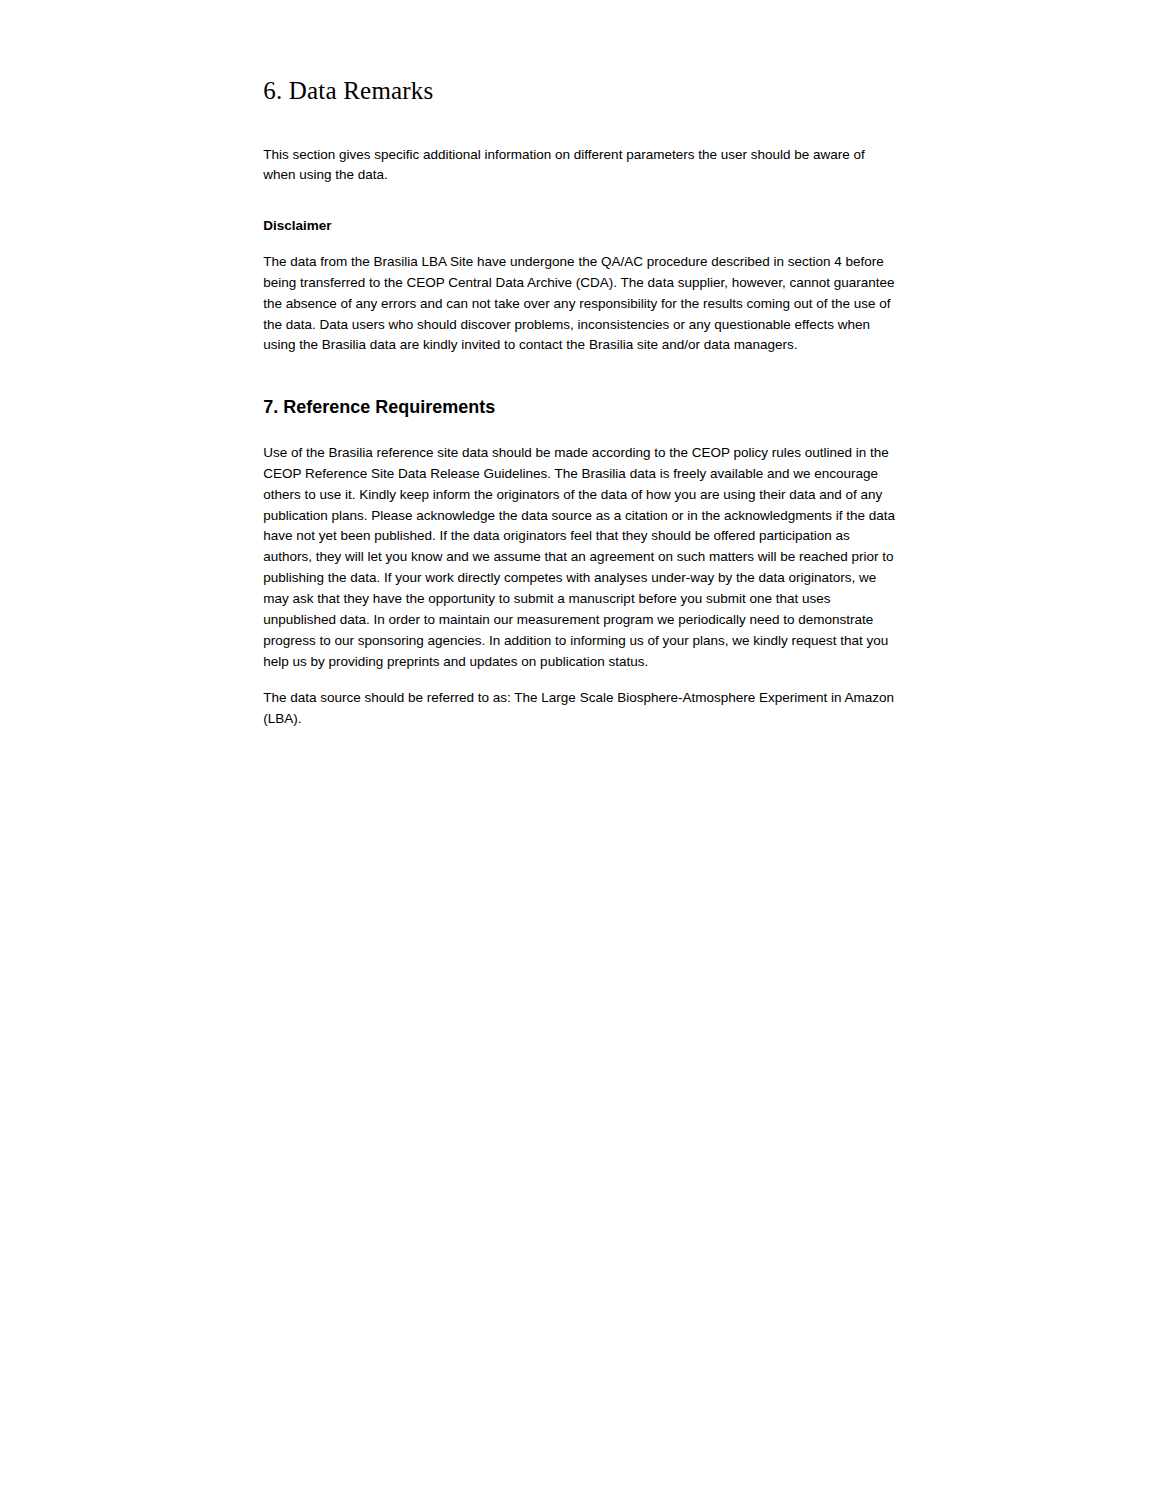6. Data Remarks
This section gives specific additional information on different parameters the user should be aware of when using the data.
Disclaimer
The data from the Brasilia LBA Site have undergone the QA/AC procedure described in section 4 before being transferred to the CEOP Central Data Archive (CDA). The data supplier, however, cannot guarantee the absence of any errors and can not take over any responsibility for the results coming out of the use of the data. Data users who should discover problems, inconsistencies or any questionable effects when using the Brasilia data are kindly invited to contact the Brasilia site and/or data managers.
7. Reference Requirements
Use of the Brasilia reference site data should be made according to the CEOP policy rules outlined in the CEOP Reference Site Data Release Guidelines. The Brasilia data is freely available and we encourage others to use it. Kindly keep inform the originators of the data of how you are using their data and of any publication plans. Please acknowledge the data source as a citation or in the acknowledgments if the data have not yet been published. If the data originators feel that they should be offered participation as authors, they will let you know and we assume that an agreement on such matters will be reached prior to publishing the data. If your work directly competes with analyses under-way by the data originators, we may ask that they have the opportunity to submit a manuscript before you submit one that uses unpublished data. In order to maintain our measurement program we periodically need to demonstrate progress to our sponsoring agencies. In addition to informing us of your plans, we kindly request that you help us by providing preprints and updates on publication status.
The data source should be referred to as: The Large Scale Biosphere-Atmosphere Experiment in Amazon (LBA).